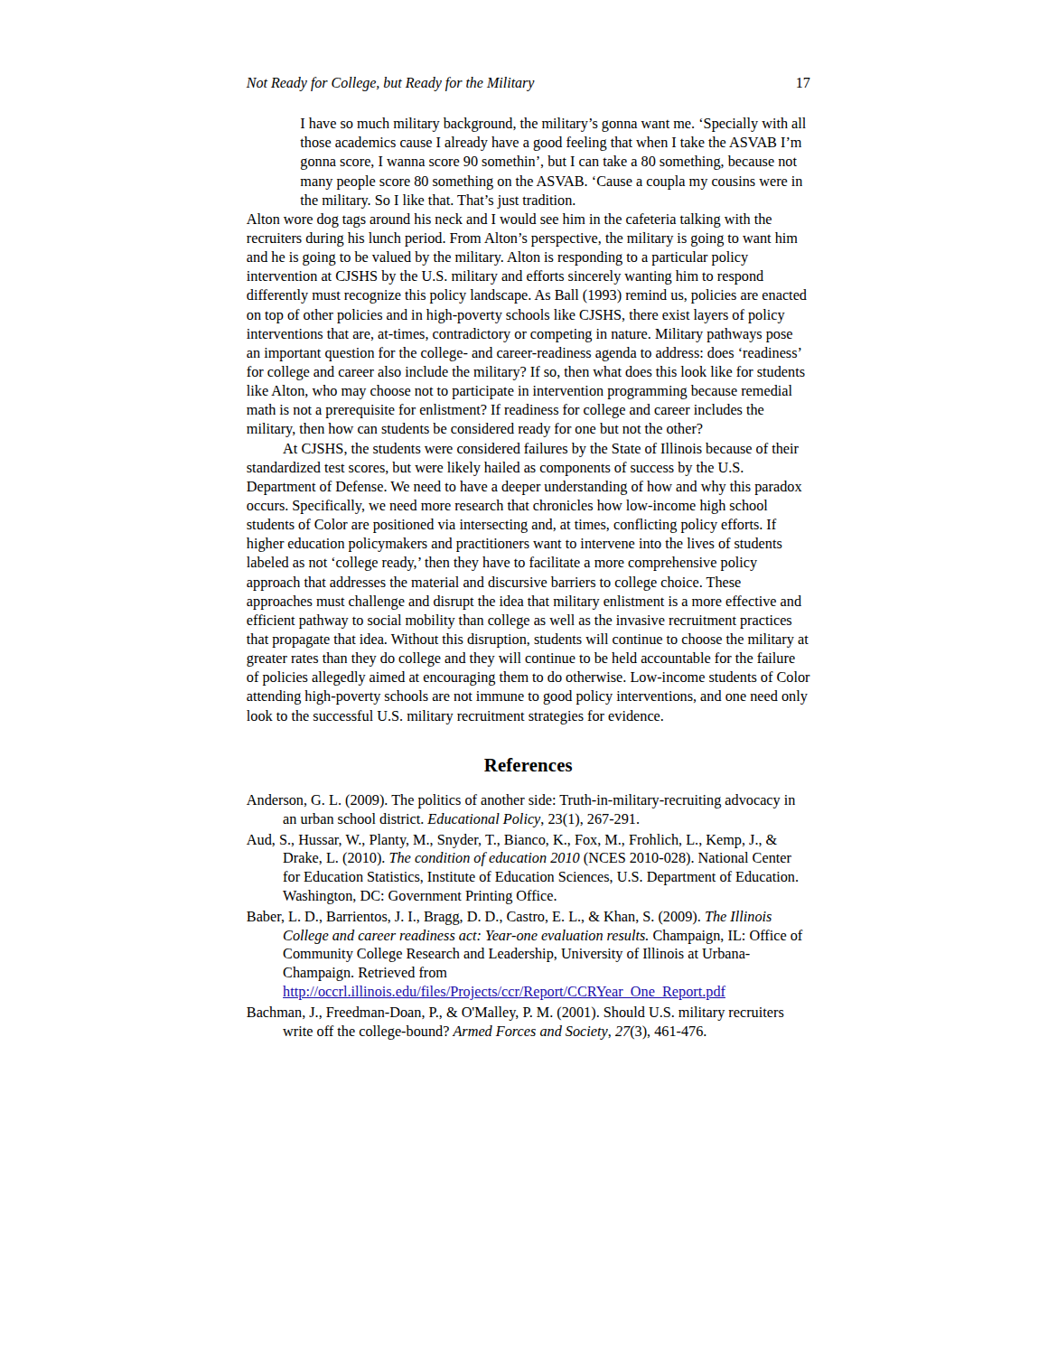Not Ready for College, but Ready for the Military 17
I have so much military background, the military’s gonna want me. ‘Specially with all those academics cause I already have a good feeling that when I take the ASVAB I’m gonna score, I wanna score 90 somethin’, but I can take a 80 something, because not many people score 80 something on the ASVAB. ‘Cause a coupla my cousins were in the military. So I like that. That’s just tradition.
Alton wore dog tags around his neck and I would see him in the cafeteria talking with the recruiters during his lunch period. From Alton’s perspective, the military is going to want him and he is going to be valued by the military. Alton is responding to a particular policy intervention at CJSHS by the U.S. military and efforts sincerely wanting him to respond differently must recognize this policy landscape. As Ball (1993) remind us, policies are enacted on top of other policies and in high-poverty schools like CJSHS, there exist layers of policy interventions that are, at-times, contradictory or competing in nature. Military pathways pose an important question for the college- and career-readiness agenda to address: does ‘readiness’ for college and career also include the military? If so, then what does this look like for students like Alton, who may choose not to participate in intervention programming because remedial math is not a prerequisite for enlistment? If readiness for college and career includes the military, then how can students be considered ready for one but not the other?
At CJSHS, the students were considered failures by the State of Illinois because of their standardized test scores, but were likely hailed as components of success by the U.S. Department of Defense. We need to have a deeper understanding of how and why this paradox occurs. Specifically, we need more research that chronicles how low-income high school students of Color are positioned via intersecting and, at times, conflicting policy efforts. If higher education policymakers and practitioners want to intervene into the lives of students labeled as not ‘college ready,’ then they have to facilitate a more comprehensive policy approach that addresses the material and discursive barriers to college choice. These approaches must challenge and disrupt the idea that military enlistment is a more effective and efficient pathway to social mobility than college as well as the invasive recruitment practices that propagate that idea. Without this disruption, students will continue to choose the military at greater rates than they do college and they will continue to be held accountable for the failure of policies allegedly aimed at encouraging them to do otherwise. Low-income students of Color attending high-poverty schools are not immune to good policy interventions, and one need only look to the successful U.S. military recruitment strategies for evidence.
References
Anderson, G. L. (2009). The politics of another side: Truth-in-military-recruiting advocacy in an urban school district. Educational Policy, 23(1), 267-291.
Aud, S., Hussar, W., Planty, M., Snyder, T., Bianco, K., Fox, M., Frohlich, L., Kemp, J., & Drake, L. (2010). The condition of education 2010 (NCES 2010-028). National Center for Education Statistics, Institute of Education Sciences, U.S. Department of Education. Washington, DC: Government Printing Office.
Baber, L. D., Barrientos, J. I., Bragg, D. D., Castro, E. L., & Khan, S. (2009). The Illinois College and career readiness act: Year-one evaluation results. Champaign, IL: Office of Community College Research and Leadership, University of Illinois at Urbana-Champaign. Retrieved from http://occrl.illinois.edu/files/Projects/ccr/Report/CCRYear_One_Report.pdf
Bachman, J., Freedman-Doan, P., & O'Malley, P. M. (2001). Should U.S. military recruiters write off the college-bound? Armed Forces and Society, 27(3), 461-476.